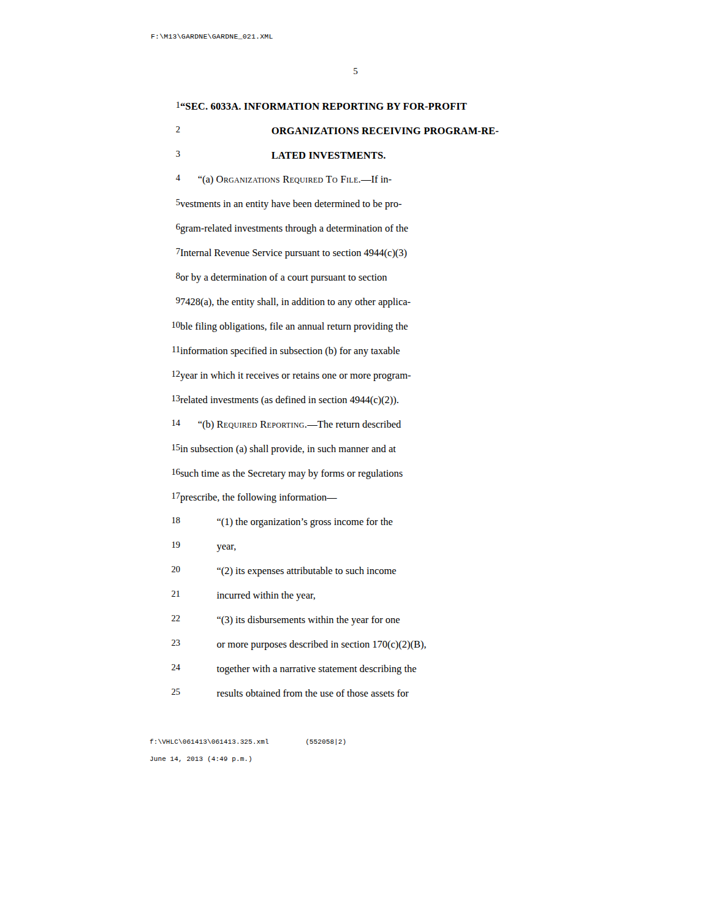F:\M13\GARDNE\GARDNE_021.XML
5
| 1 | “SEC. 6033A. INFORMATION REPORTING BY FOR-PROFIT |
| 2 | ORGANIZATIONS RECEIVING PROGRAM-RE- |
| 3 | LATED INVESTMENTS. |
| 4 | “(a) Organizations Required To File. —If in- |
| 5 | vestments in an entity have been determined to be pro- |
| 6 | gram-related investments through a determination of the |
| 7 | Internal Revenue Service pursuant to section 4944(c)(3) |
| 8 | or by a determination of a court pursuant to section |
| 9 | 7428(a), the entity shall, in addition to any other applica- |
| 10 | ble filing obligations, file an annual return providing the |
| 11 | information specified in subsection (b) for any taxable |
| 12 | year in which it receives or retains one or more program- |
| 13 | related investments (as defined in section 4944(c)(2)). |
| 14 | “(b) Required Reporting. —The return described |
| 15 | in subsection (a) shall provide, in such manner and at |
| 16 | such time as the Secretary may by forms or regulations |
| 17 | prescribe, the following information— |
| 18 | “(1) the organization’s gross income for the |
| 19 | year, |
| 20 | “(2) its expenses attributable to such income |
| 21 | incurred within the year, |
| 22 | “(3) its disbursements within the year for one |
| 23 | or more purposes described in section 170(c)(2)(B), |
| 24 | together with a narrative statement describing the |
| 25 | results obtained from the use of those assets for |
f:\VHLC\061413\061413.325.xml (552058|2) June 14, 2013 (4:49 p.m.)